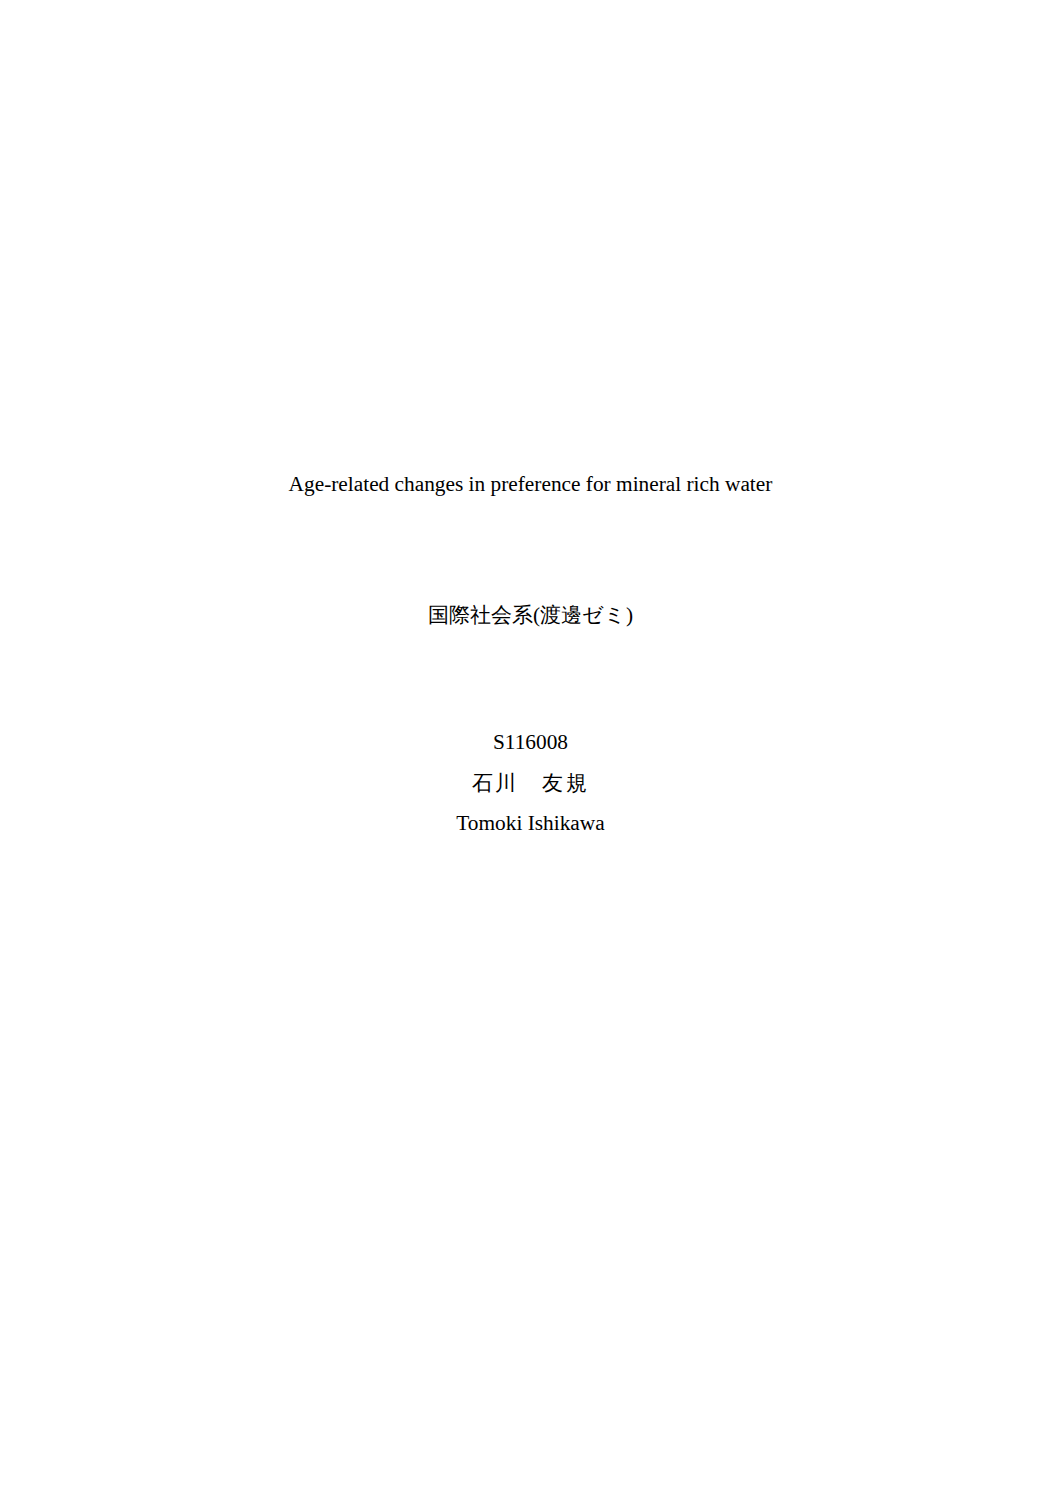Age-related changes in preference for mineral rich water
国際社会系(渡邊ゼミ)
S116008 石川　友規 Tomoki Ishikawa